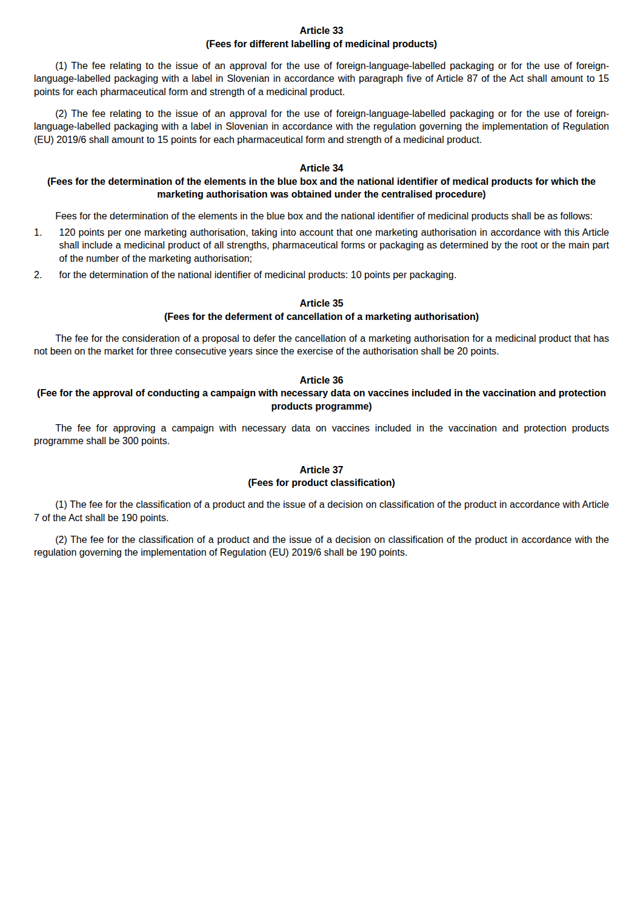Article 33 (Fees for different labelling of medicinal products)
(1) The fee relating to the issue of an approval for the use of foreign-language-labelled packaging or for the use of foreign-language-labelled packaging with a label in Slovenian in accordance with paragraph five of Article 87 of the Act shall amount to 15 points for each pharmaceutical form and strength of a medicinal product.
(2) The fee relating to the issue of an approval for the use of foreign-language-labelled packaging or for the use of foreign-language-labelled packaging with a label in Slovenian in accordance with the regulation governing the implementation of Regulation (EU) 2019/6 shall amount to 15 points for each pharmaceutical form and strength of a medicinal product.
Article 34 (Fees for the determination of the elements in the blue box and the national identifier of medical products for which the marketing authorisation was obtained under the centralised procedure)
Fees for the determination of the elements in the blue box and the national identifier of medicinal products shall be as follows:
1. 120 points per one marketing authorisation, taking into account that one marketing authorisation in accordance with this Article shall include a medicinal product of all strengths, pharmaceutical forms or packaging as determined by the root or the main part of the number of the marketing authorisation;
2. for the determination of the national identifier of medicinal products: 10 points per packaging.
Article 35 (Fees for the deferment of cancellation of a marketing authorisation)
The fee for the consideration of a proposal to defer the cancellation of a marketing authorisation for a medicinal product that has not been on the market for three consecutive years since the exercise of the authorisation shall be 20 points.
Article 36 (Fee for the approval of conducting a campaign with necessary data on vaccines included in the vaccination and protection products programme)
The fee for approving a campaign with necessary data on vaccines included in the vaccination and protection products programme shall be 300 points.
Article 37 (Fees for product classification)
(1) The fee for the classification of a product and the issue of a decision on classification of the product in accordance with Article 7 of the Act shall be 190 points.
(2) The fee for the classification of a product and the issue of a decision on classification of the product in accordance with the regulation governing the implementation of Regulation (EU) 2019/6 shall be 190 points.